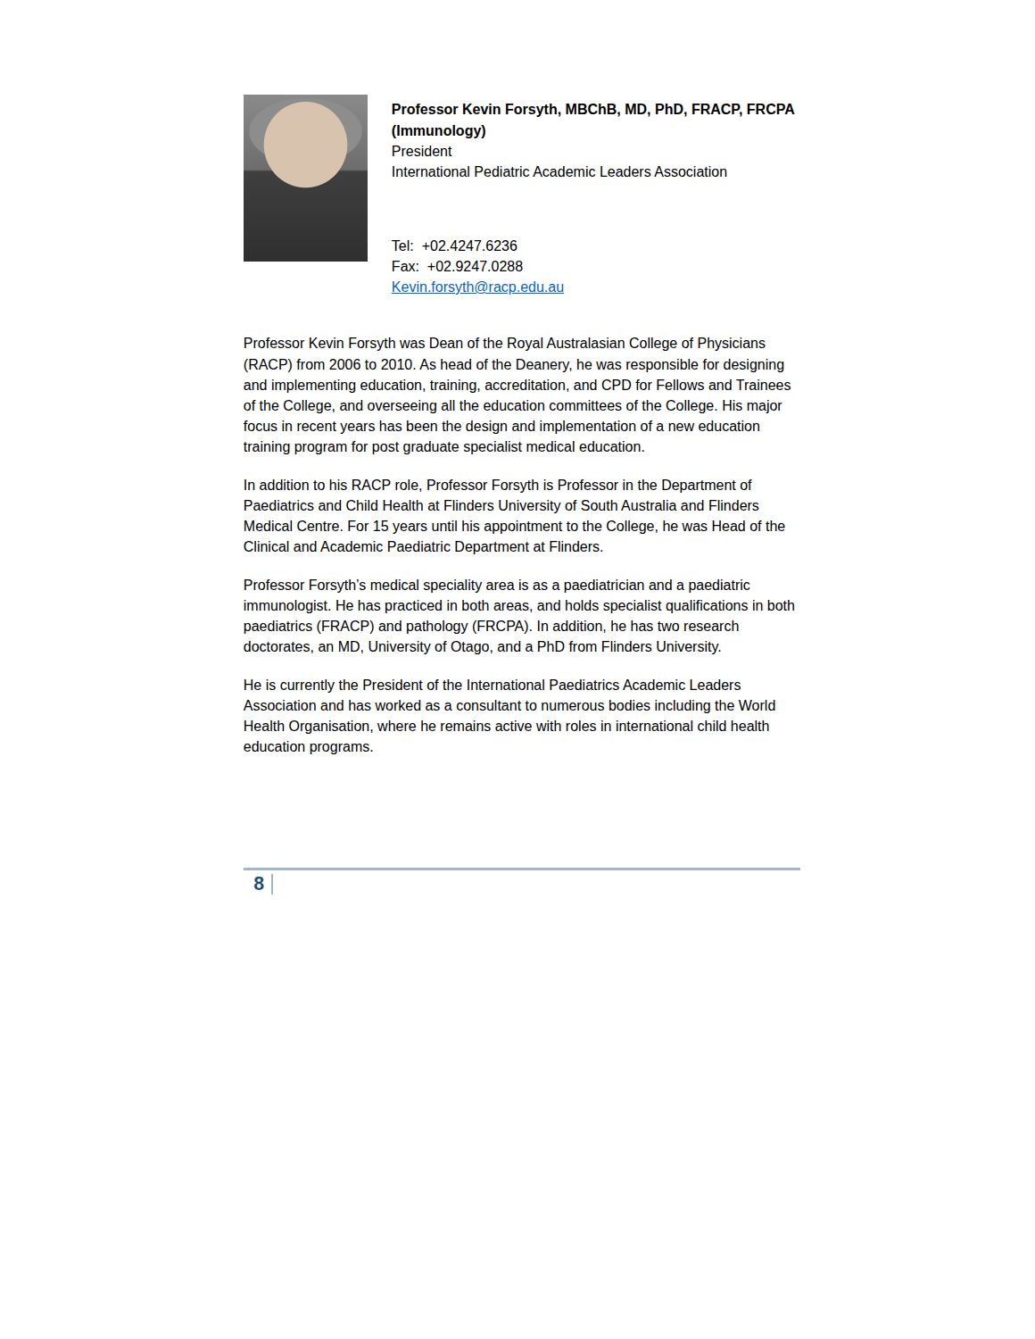Professor Kevin Forsyth, MBChB, MD, PhD, FRACP, FRCPA (Immunology)
President
International Pediatric Academic Leaders Association
Tel: +02.4247.6236
Fax: +02.9247.0288
Kevin.forsyth@racp.edu.au
Professor Kevin Forsyth was Dean of the Royal Australasian College of Physicians (RACP) from 2006 to 2010. As head of the Deanery, he was responsible for designing and implementing education, training, accreditation, and CPD for Fellows and Trainees of the College, and overseeing all the education committees of the College. His major focus in recent years has been the design and implementation of a new education training program for post graduate specialist medical education.
In addition to his RACP role, Professor Forsyth is Professor in the Department of Paediatrics and Child Health at Flinders University of South Australia and Flinders Medical Centre. For 15 years until his appointment to the College, he was Head of the Clinical and Academic Paediatric Department at Flinders.
Professor Forsyth’s medical speciality area is as a paediatrician and a paediatric immunologist. He has practiced in both areas, and holds specialist qualifications in both paediatrics (FRACP) and pathology (FRCPA). In addition, he has two research doctorates, an MD, University of Otago, and a PhD from Flinders University.
He is currently the President of the International Paediatrics Academic Leaders Association and has worked as a consultant to numerous bodies including the World Health Organisation, where he remains active with roles in international child health education programs.
8